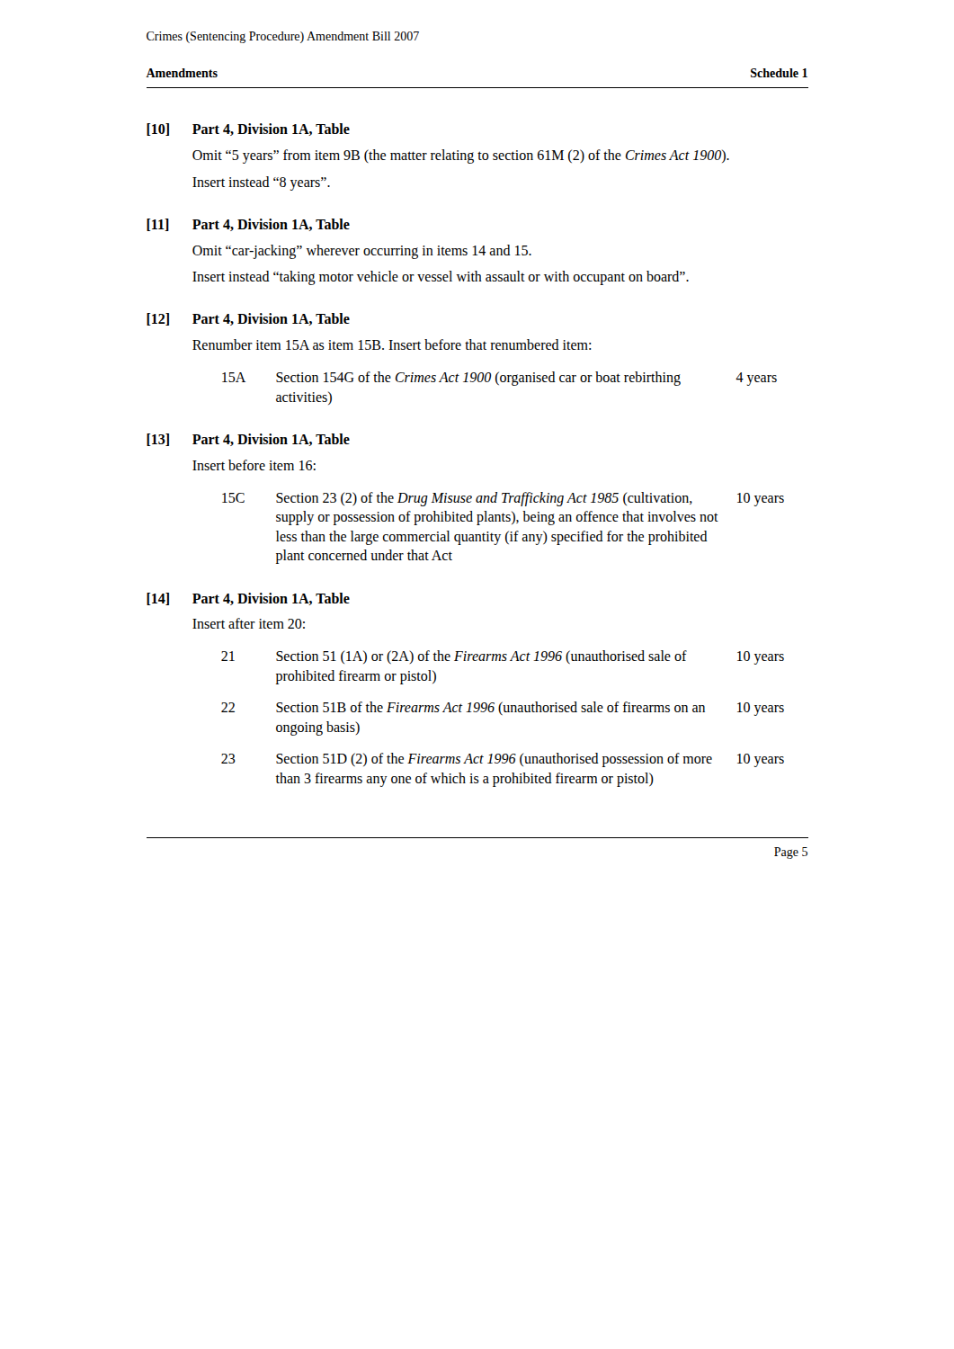Crimes (Sentencing Procedure) Amendment Bill 2007
Amendments Schedule 1
[10] Part 4, Division 1A, Table
Omit “5 years” from item 9B (the matter relating to section 61M (2) of the Crimes Act 1900).
Insert instead “8 years”.
[11] Part 4, Division 1A, Table
Omit “car-jacking” wherever occurring in items 14 and 15.
Insert instead “taking motor vehicle or vessel with assault or with occupant on board”.
[12] Part 4, Division 1A, Table
Renumber item 15A as item 15B. Insert before that renumbered item:
| 15A | Section 154G of the Crimes Act 1900 (organised car or boat rebirthing activities) | 4 years |
[13] Part 4, Division 1A, Table
Insert before item 16:
| 15C | Section 23 (2) of the Drug Misuse and Trafficking Act 1985 (cultivation, supply or possession of prohibited plants), being an offence that involves not less than the large commercial quantity (if any) specified for the prohibited plant concerned under that Act | 10 years |
[14] Part 4, Division 1A, Table
Insert after item 20:
| 21 | Section 51 (1A) or (2A) of the Firearms Act 1996 (unauthorised sale of prohibited firearm or pistol) | 10 years |
| 22 | Section 51B of the Firearms Act 1996 (unauthorised sale of firearms on an ongoing basis) | 10 years |
| 23 | Section 51D (2) of the Firearms Act 1996 (unauthorised possession of more than 3 firearms any one of which is a prohibited firearm or pistol) | 10 years |
Page 5